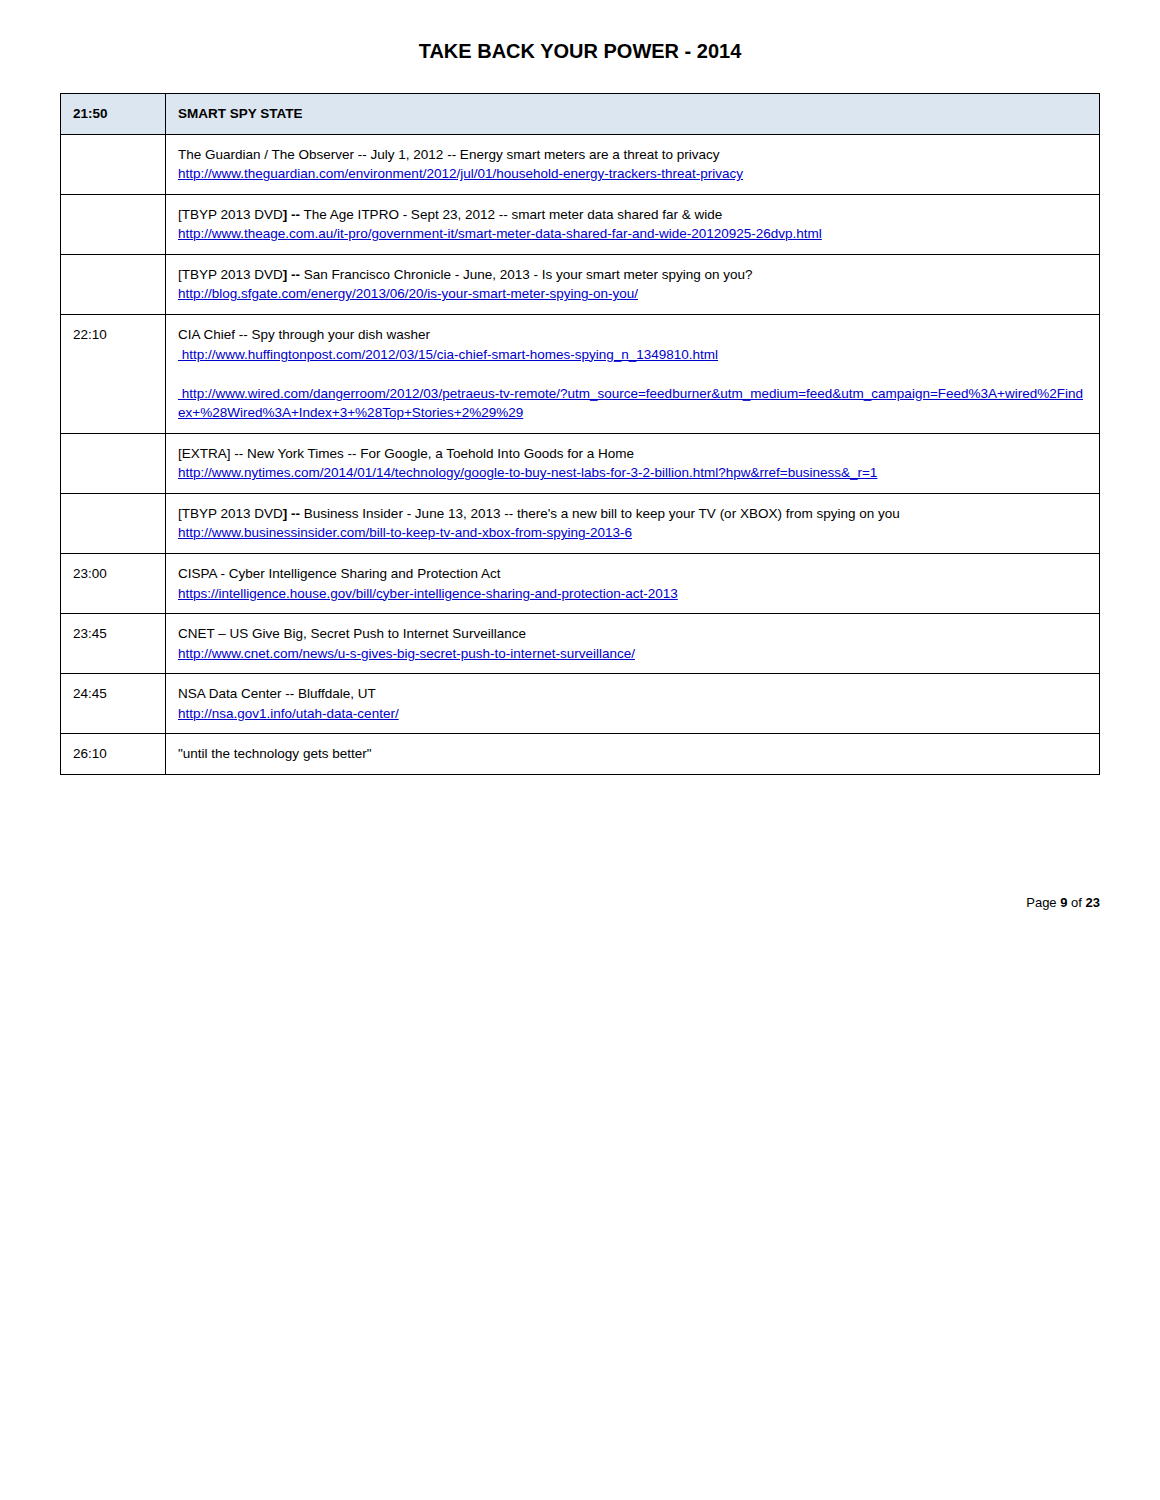TAKE BACK YOUR POWER - 2014
| 21:50 | SMART SPY STATE |
| | The Guardian / The Observer -- July 1, 2012 -- Energy smart meters are a threat to privacy http://www.theguardian.com/environment/2012/jul/01/household-energy-trackers-threat-privacy |
| | [TBYP 2013 DVD ] -- The Age ITPRO - Sept 23, 2012 -- smart meter data shared far & wide http://www.theage.com.au/it-pro/government-it/smart-meter-data-shared-far-and-wide-20120925-26dvp.html |
| | [TBYP 2013 DVD ] -- San Francisco Chronicle - June, 2013 - Is your smart meter spying on you? http://blog.sfgate.com/energy/2013/06/20/is-your-smart-meter-spying-on-you/ |
| 22:10 | CIA Chief -- Spy through your dish washer http://www.huffingtonpost.com/2012/03/15/cia-chief-smart-homes-spying_n_1349810.html http://www.wired.com/dangerroom/2012/03/petraeus-tv-remote/?utm_source=feedburner&utm_medium=feed&utm_campaign=Feed%3A+wired%2Findex+%28Wired%3A+Index+3+%28Top+Stories+2%29%29 |
| | [EXTRA] -- New York Times -- For Google, a Toehold Into Goods for a Home http://www.nytimes.com/2014/01/14/technology/google-to-buy-nest-labs-for-3-2-billion.html?hpw&rref=business&_r=1 |
| | [TBYP 2013 DVD ] -- Business Insider - June 13, 2013 -- there's a new bill to keep your TV (or XBOX) from spying on you http://www.businessinsider.com/bill-to-keep-tv-and-xbox-from-spying-2013-6 |
| 23:00 | CISPA - Cyber Intelligence Sharing and Protection Act https://intelligence.house.gov/bill/cyber-intelligence-sharing-and-protection-act-2013 |
| 23:45 | CNET – US Give Big, Secret Push to Internet Surveillance http://www.cnet.com/news/u-s-gives-big-secret-push-to-internet-surveillance/ |
| 24:45 | NSA Data Center -- Bluffdale, UT http://nsa.gov1.info/utah-data-center/ |
| 26:10 | "until the technology gets better" |
Page 9 of 23